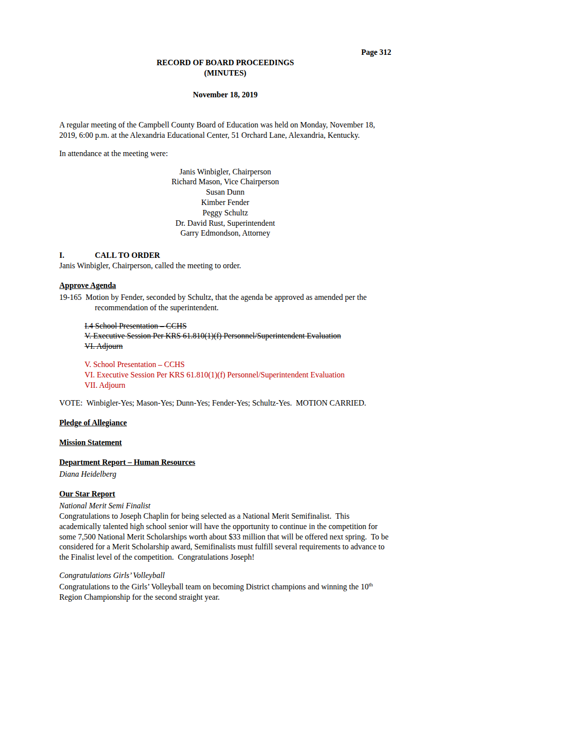Page 312
RECORD OF BOARD PROCEEDINGS
(MINUTES)
November 18, 2019
A regular meeting of the Campbell County Board of Education was held on Monday, November 18, 2019, 6:00 p.m. at the Alexandria Educational Center, 51 Orchard Lane, Alexandria, Kentucky.
In attendance at the meeting were:
Janis Winbigler, Chairperson
Richard Mason, Vice Chairperson
Susan Dunn
Kimber Fender
Peggy Schultz
Dr. David Rust, Superintendent
Garry Edmondson, Attorney
I. CALL TO ORDER
Janis Winbigler, Chairperson, called the meeting to order.
Approve Agenda
19-165 Motion by Fender, seconded by Schultz, that the agenda be approved as amended per the recommendation of the superintendent.
I.4 School Presentation – CCHS
V. Executive Session Per KRS 61.810(1)(f) Personnel/Superintendent Evaluation
VI. Adjourn
V. School Presentation – CCHS
VI. Executive Session Per KRS 61.810(1)(f) Personnel/Superintendent Evaluation
VII. Adjourn
VOTE: Winbigler-Yes; Mason-Yes; Dunn-Yes; Fender-Yes; Schultz-Yes. MOTION CARRIED.
Pledge of Allegiance
Mission Statement
Department Report – Human Resources
Diana Heidelberg
Our Star Report
National Merit Semi Finalist
Congratulations to Joseph Chaplin for being selected as a National Merit Semifinalist. This academically talented high school senior will have the opportunity to continue in the competition for some 7,500 National Merit Scholarships worth about $33 million that will be offered next spring. To be considered for a Merit Scholarship award, Semifinalists must fulfill several requirements to advance to the Finalist level of the competition. Congratulations Joseph!
Congratulations Girls’ Volleyball
Congratulations to the Girls’ Volleyball team on becoming District champions and winning the 10th Region Championship for the second straight year.